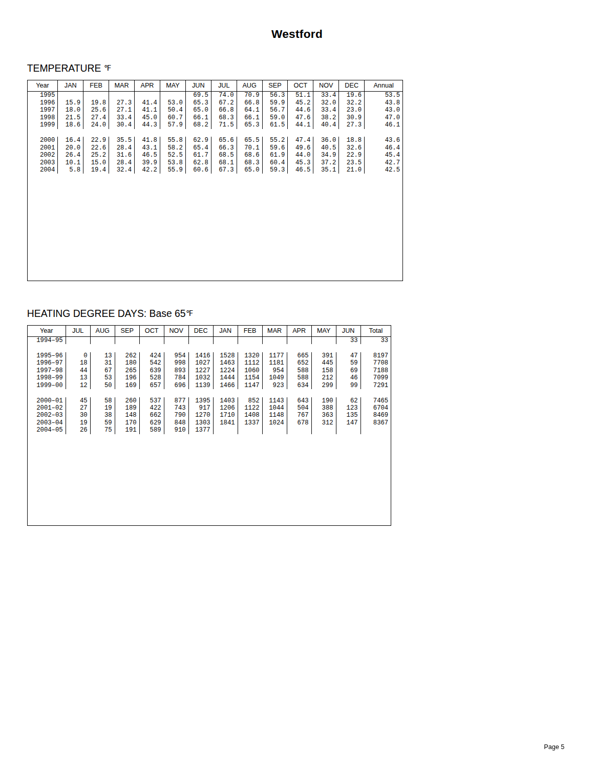Westford
TEMPERATURE ℉
| Year | JAN | FEB | MAR | APR | MAY | JUN | JUL | AUG | SEP | OCT | NOV | DEC | Annual |
| --- | --- | --- | --- | --- | --- | --- | --- | --- | --- | --- | --- | --- | --- |
| 1995 | | | | | | 69.5 | 74.0 | 70.9 | 56.3 | 51.1 | 33.4 | 19.6 | 53.5 |
| 1996 | 15.9 | 19.8 | 27.3 | 41.4 | 53.0 | 65.3 | 67.2 | 66.8 | 59.9 | 45.2 | 32.0 | 32.2 | 43.8 |
| 1997 | 18.0 | 25.6 | 27.1 | 41.1 | 50.4 | 65.0 | 66.8 | 64.1 | 56.7 | 44.6 | 33.4 | 23.0 | 43.0 |
| 1998 | 21.5 | 27.4 | 33.4 | 45.0 | 60.7 | 66.1 | 68.3 | 66.1 | 59.0 | 47.6 | 38.2 | 30.9 | 47.0 |
| 1999 | 18.6 | 24.0 | 30.4 | 44.3 | 57.9 | 68.2 | 71.5 | 65.3 | 61.5 | 44.1 | 40.4 | 27.3 | 46.1 |
| 2000 | 16.4 | 22.9 | 35.5 | 41.8 | 55.8 | 62.9 | 65.6 | 65.5 | 55.2 | 47.4 | 36.0 | 18.8 | 43.6 |
| 2001 | 20.0 | 22.6 | 28.4 | 43.1 | 58.2 | 65.4 | 66.3 | 70.1 | 59.6 | 49.6 | 40.5 | 32.6 | 46.4 |
| 2002 | 26.4 | 25.2 | 31.6 | 46.5 | 52.5 | 61.7 | 68.5 | 68.6 | 61.9 | 44.0 | 34.9 | 22.9 | 45.4 |
| 2003 | 10.1 | 15.0 | 28.4 | 39.9 | 53.8 | 62.8 | 68.1 | 68.3 | 60.4 | 45.3 | 37.2 | 23.5 | 42.7 |
| 2004 | 5.8 | 19.4 | 32.4 | 42.2 | 55.9 | 60.6 | 67.3 | 65.0 | 59.3 | 46.5 | 35.1 | 21.0 | 42.5 |
HEATING DEGREE DAYS: Base 65℉
| Year | JUL | AUG | SEP | OCT | NOV | DEC | JAN | FEB | MAR | APR | MAY | JUN | Total |
| --- | --- | --- | --- | --- | --- | --- | --- | --- | --- | --- | --- | --- | --- |
| 1994–95 | | | | | | | | | | | | 33 | 33 |
| 1995–96 | 0 | 13 | 262 | 424 | 954 | 1416 | 1528 | 1320 | 1177 | 665 | 391 | 47 | 8197 |
| 1996–97 | 18 | 31 | 180 | 542 | 998 | 1027 | 1463 | 1112 | 1181 | 652 | 445 | 59 | 7708 |
| 1997–98 | 44 | 67 | 265 | 639 | 893 | 1227 | 1224 | 1060 | 954 | 588 | 158 | 69 | 7188 |
| 1998–99 | 13 | 53 | 196 | 528 | 784 | 1032 | 1444 | 1154 | 1049 | 588 | 212 | 46 | 7099 |
| 1999–00 | 12 | 50 | 169 | 657 | 696 | 1139 | 1466 | 1147 | 923 | 634 | 299 | 99 | 7291 |
| 2000–01 | 45 | 58 | 260 | 537 | 877 | 1395 | 1403 | 852 | 1143 | 643 | 190 | 62 | 7465 |
| 2001–02 | 27 | 19 | 189 | 422 | 743 | 917 | 1206 | 1122 | 1044 | 504 | 388 | 123 | 6704 |
| 2002–03 | 30 | 38 | 148 | 662 | 790 | 1270 | 1710 | 1408 | 1148 | 767 | 363 | 135 | 8469 |
| 2003–04 | 19 | 59 | 170 | 629 | 848 | 1303 | 1841 | 1337 | 1024 | 678 | 312 | 147 | 8367 |
| 2004–05 | 26 | 75 | 191 | 589 | 910 | 1377 | | | | | | | |
Page 5